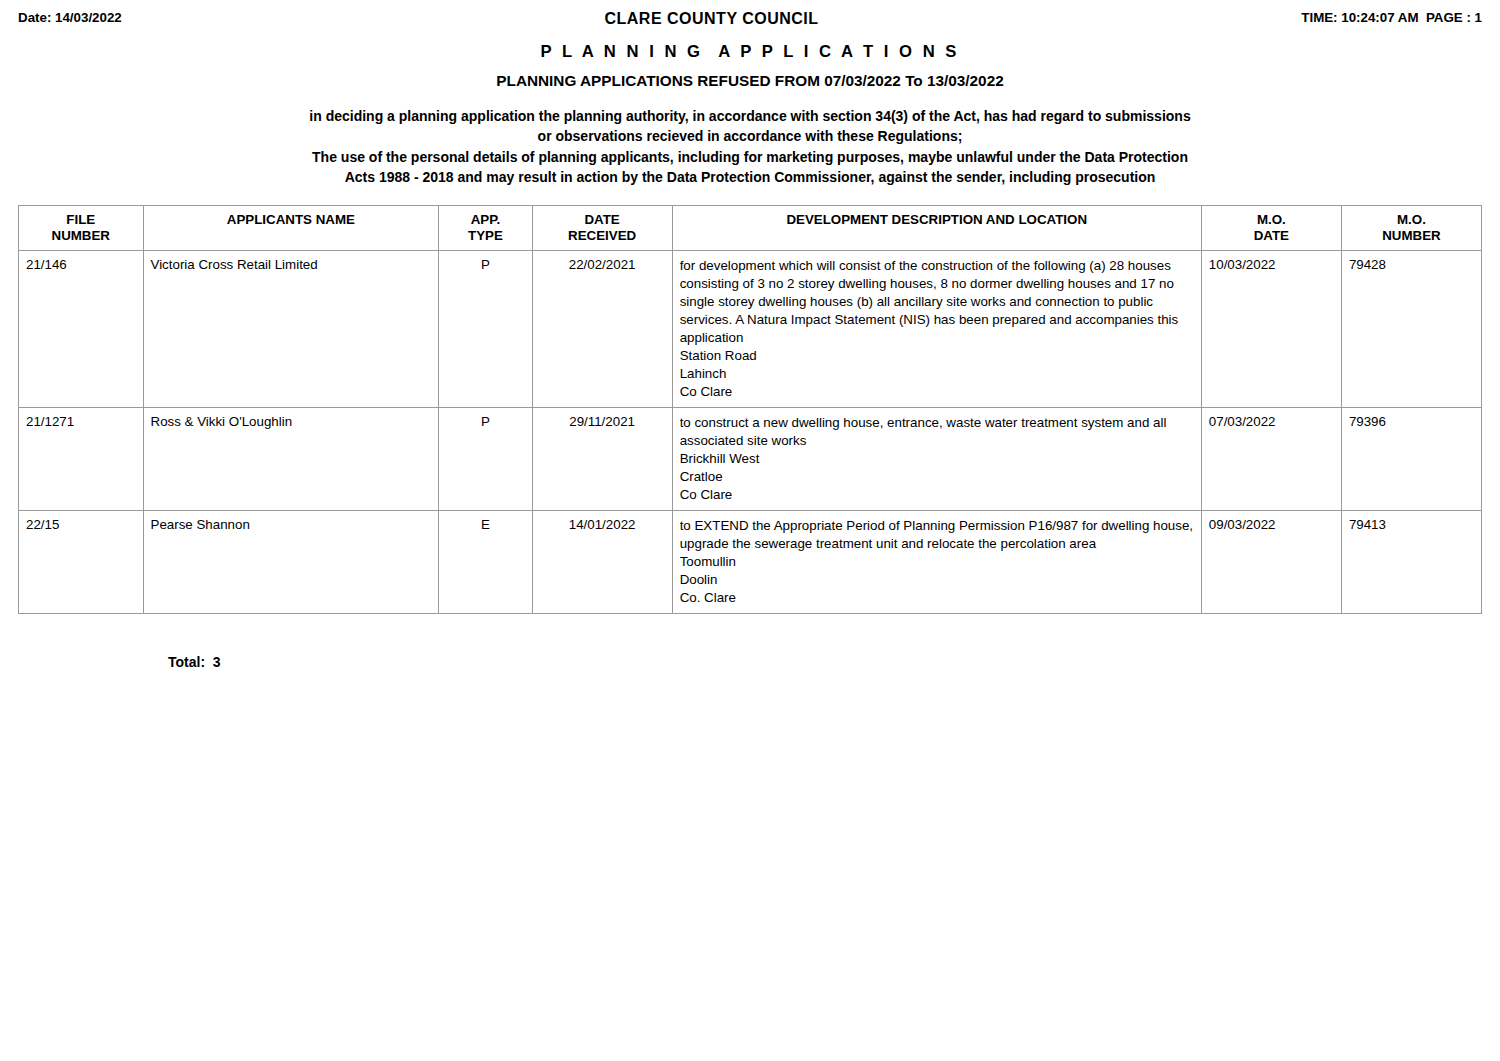Date: 14/03/2022
CLARE COUNTY COUNCIL
TIME: 10:24:07 AM PAGE : 1
P L A N N I N G A P P L I C A T I O N S
PLANNING APPLICATIONS REFUSED FROM 07/03/2022 To 13/03/2022
in deciding a planning application the planning authority, in accordance with section 34(3) of the Act, has had regard to submissions
or observations recieved in accordance with these Regulations;
The use of the personal details of planning applicants, including for marketing purposes, maybe unlawful under the Data Protection
Acts 1988 - 2018 and may result in action by the Data Protection Commissioner, against the sender, including prosecution
| FILE NUMBER | APPLICANTS NAME | APP. TYPE | DATE RECEIVED | DEVELOPMENT DESCRIPTION AND LOCATION | M.O. DATE | M.O. NUMBER |
| --- | --- | --- | --- | --- | --- | --- |
| 21/146 | Victoria Cross Retail Limited | P | 22/02/2021 | for development which will consist of the construction of the following (a) 28 houses consisting of 3 no 2 storey dwelling houses, 8 no dormer dwelling houses and 17 no single storey dwelling houses (b) all ancillary site works and connection to public services. A Natura Impact Statement (NIS) has been prepared and accompanies this application Station Road Lahinch Co Clare | 10/03/2022 | 79428 |
| 21/1271 | Ross & Vikki O'Loughlin | P | 29/11/2021 | to construct a new dwelling house, entrance, waste water treatment system and all associated site works Brickhill West Cratloe Co Clare | 07/03/2022 | 79396 |
| 22/15 | Pearse Shannon | E | 14/01/2022 | to EXTEND the Appropriate Period of Planning Permission P16/987 for dwelling house, upgrade the sewerage treatment unit and relocate the percolation area Toomullin Doolin Co. Clare | 09/03/2022 | 79413 |
Total: 3